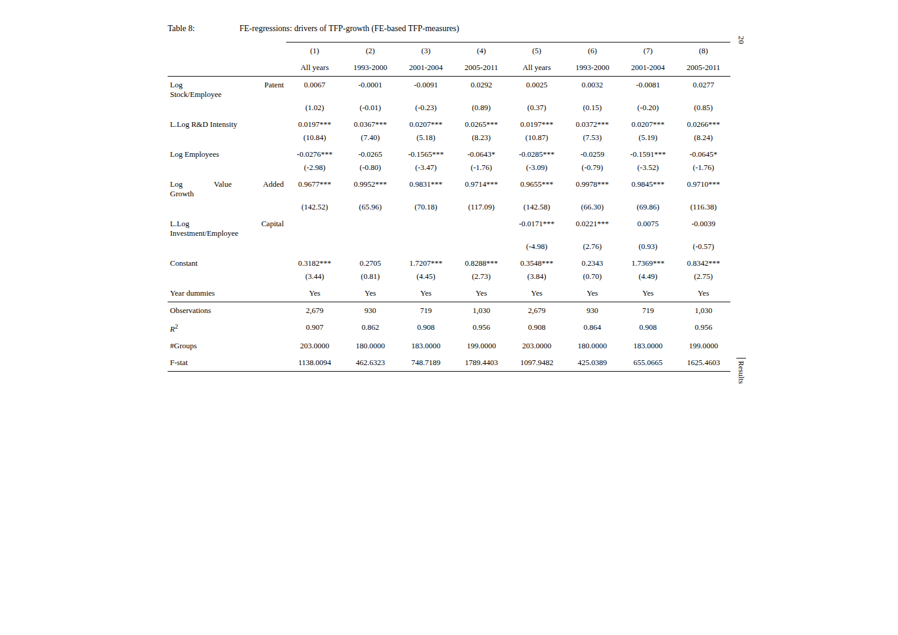20
Results
Table 8: FE-regressions: drivers of TFP-growth (FE-based TFP-measures)
| | (1) | (2) | (3) | (4) | (5) | (6) | (7) | (8) |
| --- | --- | --- | --- | --- | --- | --- | --- | --- |
| | All years | 1993-2000 | 2001-2004 | 2005-2011 | All years | 1993-2000 | 2001-2004 | 2005-2011 |
| Log Patent Stock/Employee | 0.0067 | -0.0001 | -0.0091 | 0.0292 | 0.0025 | 0.0032 | -0.0081 | 0.0277 |
| | (1.02) | (-0.01) | (-0.23) | (0.89) | (0.37) | (0.15) | (-0.20) | (0.85) |
| L.Log R&D Intensity | 0.0197*** | 0.0367*** | 0.0207*** | 0.0265*** | 0.0197*** | 0.0372*** | 0.0207*** | 0.0266*** |
| | (10.84) | (7.40) | (5.18) | (8.23) | (10.87) | (7.53) | (5.19) | (8.24) |
| Log Employees | -0.0276*** | -0.0265 | -0.1565*** | -0.0643* | -0.0285*** | -0.0259 | -0.1591*** | -0.0645* |
| | (-2.98) | (-0.80) | (-3.47) | (-1.76) | (-3.09) | (-0.79) | (-3.52) | (-1.76) |
| Log Value Added Growth | 0.9677*** | 0.9952*** | 0.9831*** | 0.9714*** | 0.9655*** | 0.9978*** | 0.9845*** | 0.9710*** |
| | (142.52) | (65.96) | (70.18) | (117.09) | (142.58) | (66.30) | (69.86) | (116.38) |
| L.Log Capital Investment/Employee | | | | | -0.0171*** | 0.0221*** | 0.0075 | -0.0039 |
| | | | | | (-4.98) | (2.76) | (0.93) | (-0.57) |
| Constant | 0.3182*** | 0.2705 | 1.7207*** | 0.8288*** | 0.3548*** | 0.2343 | 1.7369*** | 0.8342*** |
| | (3.44) | (0.81) | (4.45) | (2.73) | (3.84) | (0.70) | (4.49) | (2.75) |
| Year dummies | Yes | Yes | Yes | Yes | Yes | Yes | Yes | Yes |
| Observations | 2,679 | 930 | 719 | 1,030 | 2,679 | 930 | 719 | 1,030 |
| R 2 | 0.907 | 0.862 | 0.908 | 0.956 | 0.908 | 0.864 | 0.908 | 0.956 |
| #Groups | 203.0000 | 180.0000 | 183.0000 | 199.0000 | 203.0000 | 180.0000 | 183.0000 | 199.0000 |
| F-stat | 1138.0094 | 462.6323 | 748.7189 | 1789.4403 | 1097.9482 | 425.0389 | 655.0665 | 1625.4603 |